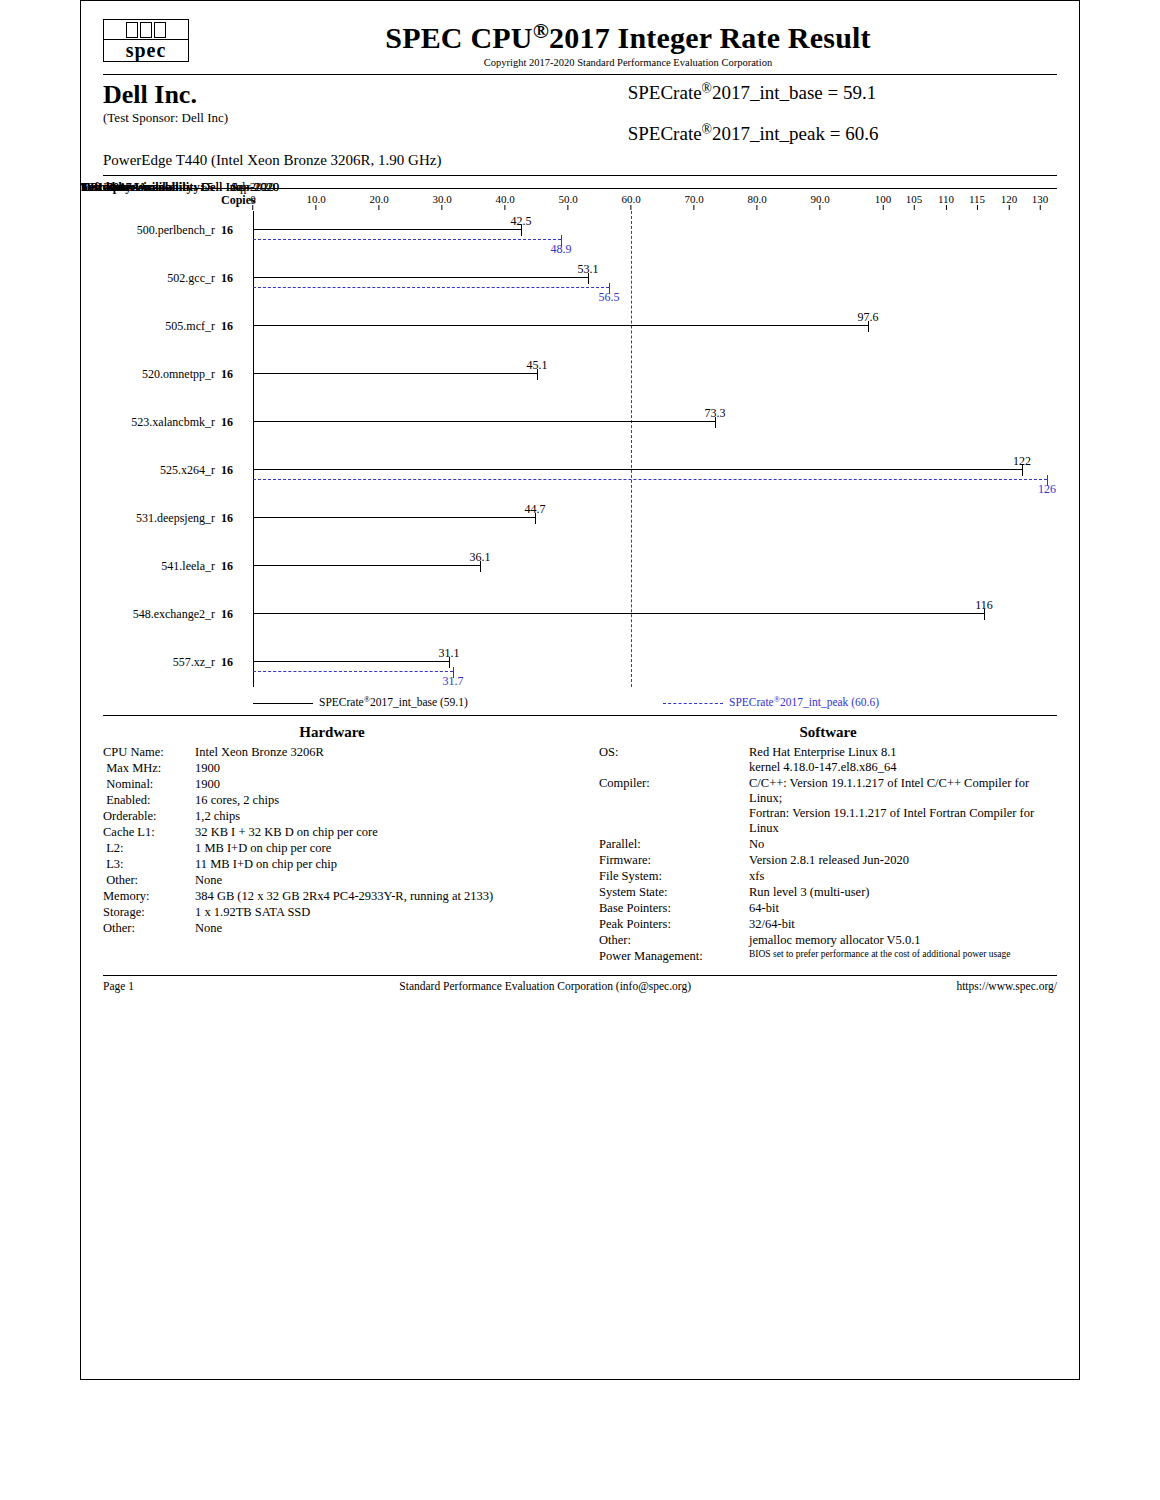spec
SPEC CPU®2017 Integer Rate Result
Copyright 2017-2020 Standard Performance Evaluation Corporation
Dell Inc.
(Test Sponsor: Dell Inc)
PowerEdge T440 (Intel Xeon Bronze 3206R, 1.90 GHz)
SPECrate®2017_int_base = 59.1
SPECrate®2017_int_peak = 60.6
CPU2017 License:
55
Test Date:
Sep-2020
Test Sponsor:
Dell Inc
Hardware Availability:
Jul-2020
Tested by:
Dell Inc.
Software Availability:
Apr-2020
Copies 0 10.0 20.0 30.0 40.0 50.0 60.0 70.0 80.0 90.0 100 105 110 115 120 130
500.perlbench_r
16
42.5
48.9
502.gcc_r
16
53.1
56.5
505.mcf_r
16
97.6
520.omnetpp_r
16
45.1
523.xalancbmk_r
16
73.3
525.x264_r
16
122
126
531.deepsjeng_r
16
44.7
541.leela_r
16
36.1
548.exchange2_r
16
116
557.xz_r
16
31.1
31.7
SPECrate®2017_int_base (59.1)
SPECrate®2017_int_peak (60.6)
Hardware
CPU Name:
Intel Xeon Bronze 3206R
Max MHz:
1900
Nominal:
1900
Enabled:
16 cores, 2 chips
Orderable:
1,2 chips
Cache L1:
32 KB I + 32 KB D on chip per core
L2:
1 MB I+D on chip per core
L3:
11 MB I+D on chip per chip
Other:
None
Memory:
384 GB (12 x 32 GB 2Rx4 PC4-2933Y-R, running at 2133)
Storage:
1 x 1.92TB SATA SSD
Other:
None
Software
OS:
Red Hat Enterprise Linux 8.1
kernel 4.18.0-147.el8.x86_64
Compiler:
C/C++: Version 19.1.1.217 of Intel C/C++ Compiler for Linux;
Fortran: Version 19.1.1.217 of Intel Fortran Compiler for Linux
Parallel:
No
Firmware:
Version 2.8.1 released Jun-2020
File System:
xfs
System State:
Run level 3 (multi-user)
Base Pointers:
64-bit
Peak Pointers:
32/64-bit
Other:
jemalloc memory allocator V5.0.1
Power Management:
BIOS set to prefer performance at the cost of additional power usage
Page 1
Standard Performance Evaluation Corporation (info@spec.org)
https://www.spec.org/